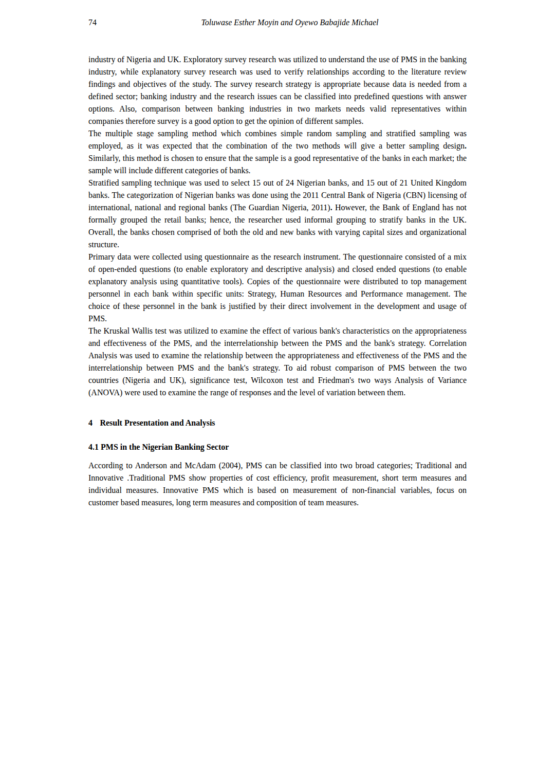74 Toluwase Esther Moyin and Oyewo Babajide Michael
industry of Nigeria and UK. Exploratory survey research was utilized to understand the use of PMS in the banking industry, while explanatory survey research was used to verify relationships according to the literature review findings and objectives of the study. The survey research strategy is appropriate because data is needed from a defined sector; banking industry and the research issues can be classified into predefined questions with answer options. Also, comparison between banking industries in two markets needs valid representatives within companies therefore survey is a good option to get the opinion of different samples.
The multiple stage sampling method which combines simple random sampling and stratified sampling was employed, as it was expected that the combination of the two methods will give a better sampling design. Similarly, this method is chosen to ensure that the sample is a good representative of the banks in each market; the sample will include different categories of banks.
Stratified sampling technique was used to select 15 out of 24 Nigerian banks, and 15 out of 21 United Kingdom banks. The categorization of Nigerian banks was done using the 2011 Central Bank of Nigeria (CBN) licensing of international, national and regional banks (The Guardian Nigeria, 2011). However, the Bank of England has not formally grouped the retail banks; hence, the researcher used informal grouping to stratify banks in the UK. Overall, the banks chosen comprised of both the old and new banks with varying capital sizes and organizational structure.
Primary data were collected using questionnaire as the research instrument. The questionnaire consisted of a mix of open-ended questions (to enable exploratory and descriptive analysis) and closed ended questions (to enable explanatory analysis using quantitative tools). Copies of the questionnaire were distributed to top management personnel in each bank within specific units: Strategy, Human Resources and Performance management. The choice of these personnel in the bank is justified by their direct involvement in the development and usage of PMS.
The Kruskal Wallis test was utilized to examine the effect of various bank's characteristics on the appropriateness and effectiveness of the PMS, and the interrelationship between the PMS and the bank's strategy. Correlation Analysis was used to examine the relationship between the appropriateness and effectiveness of the PMS and the interrelationship between PMS and the bank's strategy. To aid robust comparison of PMS between the two countries (Nigeria and UK), significance test, Wilcoxon test and Friedman's two ways Analysis of Variance (ANOVA) were used to examine the range of responses and the level of variation between them.
4 Result Presentation and Analysis
4.1 PMS in the Nigerian Banking Sector
According to Anderson and McAdam (2004), PMS can be classified into two broad categories; Traditional and Innovative .Traditional PMS show properties of cost efficiency, profit measurement, short term measures and individual measures. Innovative PMS which is based on measurement of non-financial variables, focus on customer based measures, long term measures and composition of team measures.